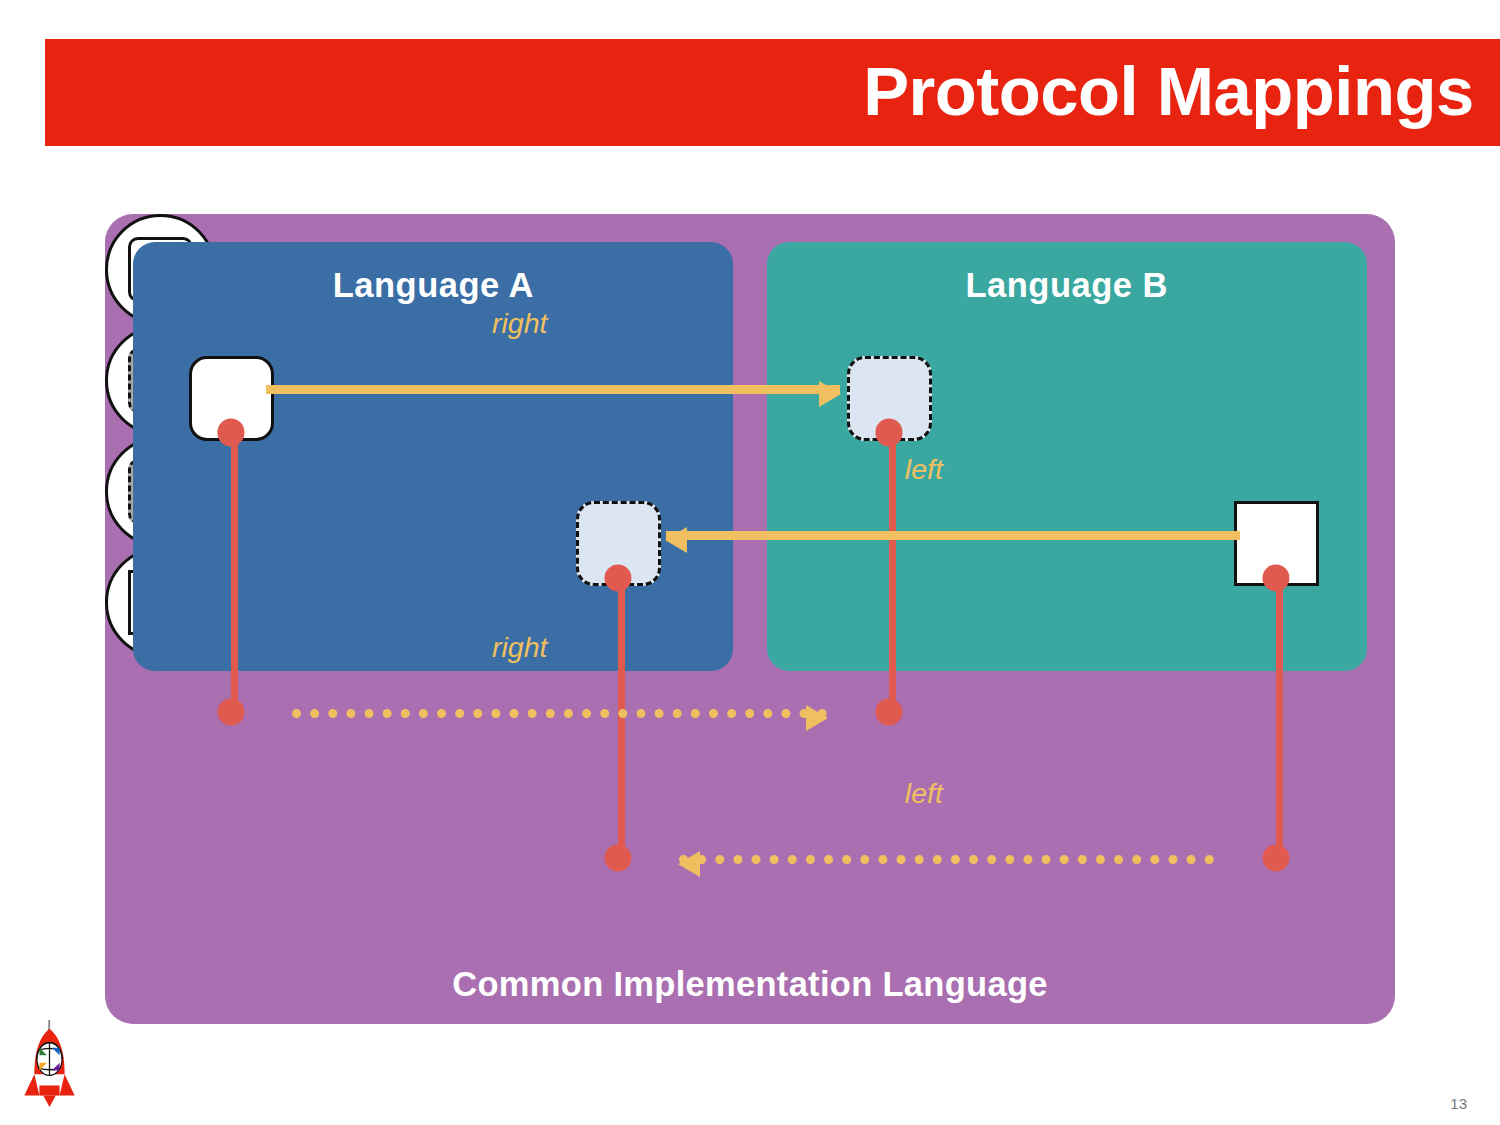Protocol Mappings
Language A
Language B
A top-left -> CIL left
right
left
right
left
Common Implementation Language
13